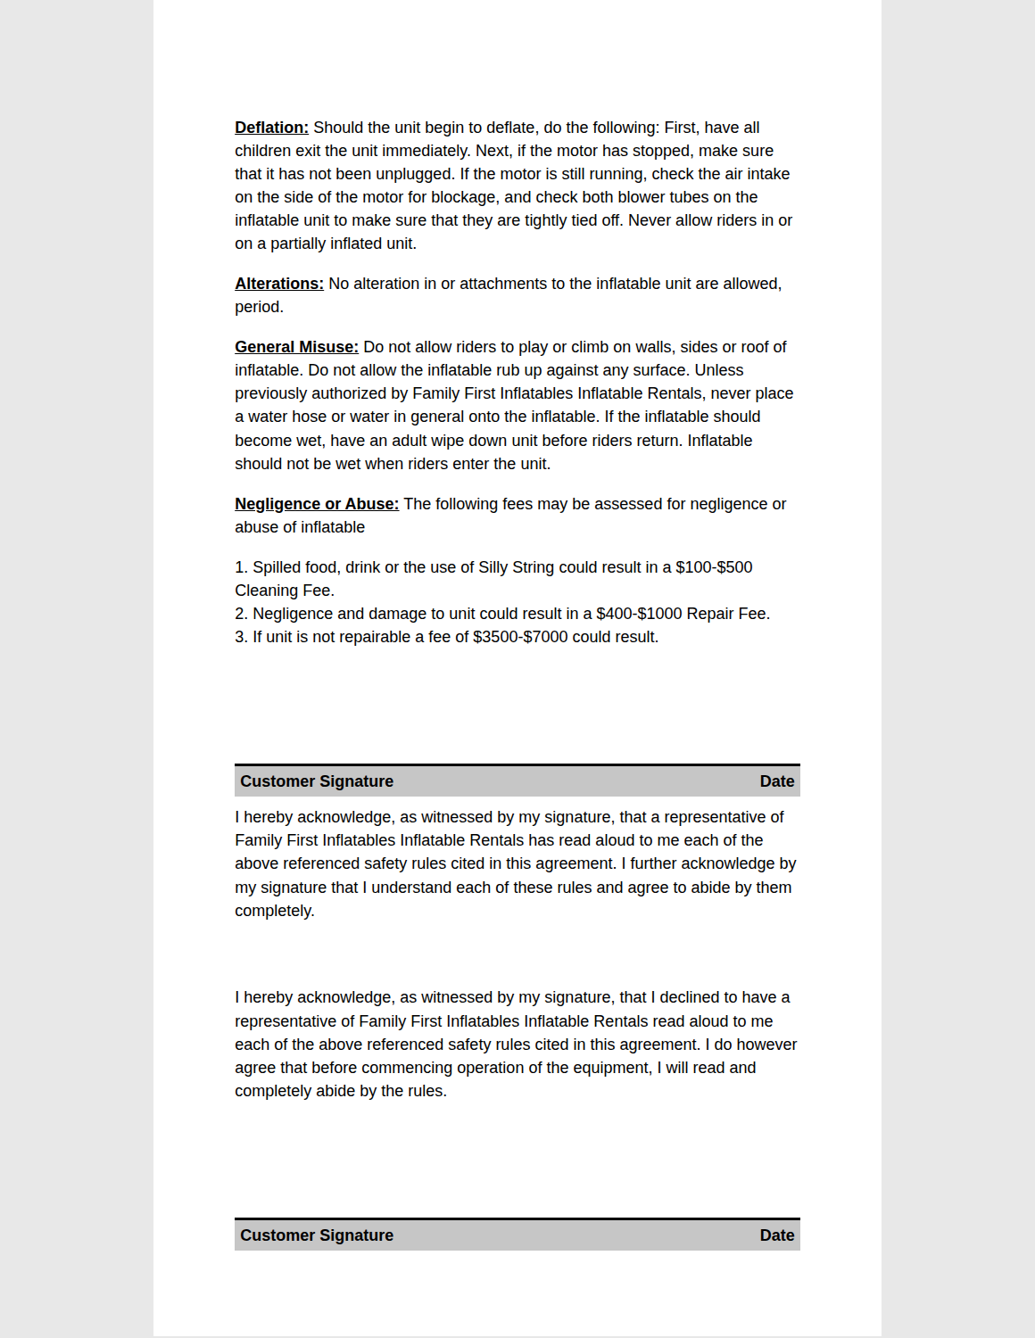Deflation: Should the unit begin to deflate, do the following: First, have all children exit the unit immediately. Next, if the motor has stopped, make sure that it has not been unplugged. If the motor is still running, check the air intake on the side of the motor for blockage, and check both blower tubes on the inflatable unit to make sure that they are tightly tied off. Never allow riders in or on a partially inflated unit.
Alterations: No alteration in or attachments to the inflatable unit are allowed, period.
General Misuse: Do not allow riders to play or climb on walls, sides or roof of inflatable. Do not allow the inflatable rub up against any surface. Unless previously authorized by Family First Inflatables Inflatable Rentals, never place a water hose or water in general onto the inflatable. If the inflatable should become wet, have an adult wipe down unit before riders return. Inflatable should not be wet when riders enter the unit.
Negligence or Abuse: The following fees may be assessed for negligence or abuse of inflatable
1. Spilled food, drink or the use of Silly String could result in a $100-$500 Cleaning Fee.
2. Negligence and damage to unit could result in a $400-$1000 Repair Fee.
3. If unit is not repairable a fee of $3500-$7000 could result.
Customer Signature Date
I hereby acknowledge, as witnessed by my signature, that a representative of Family First Inflatables Inflatable Rentals has read aloud to me each of the above referenced safety rules cited in this agreement. I further acknowledge by my signature that I understand each of these rules and agree to abide by them completely.
I hereby acknowledge, as witnessed by my signature, that I declined to have a representative of Family First Inflatables Inflatable Rentals read aloud to me each of the above referenced safety rules cited in this agreement. I do however agree that before commencing operation of the equipment, I will read and completely abide by the rules.
Customer Signature Date